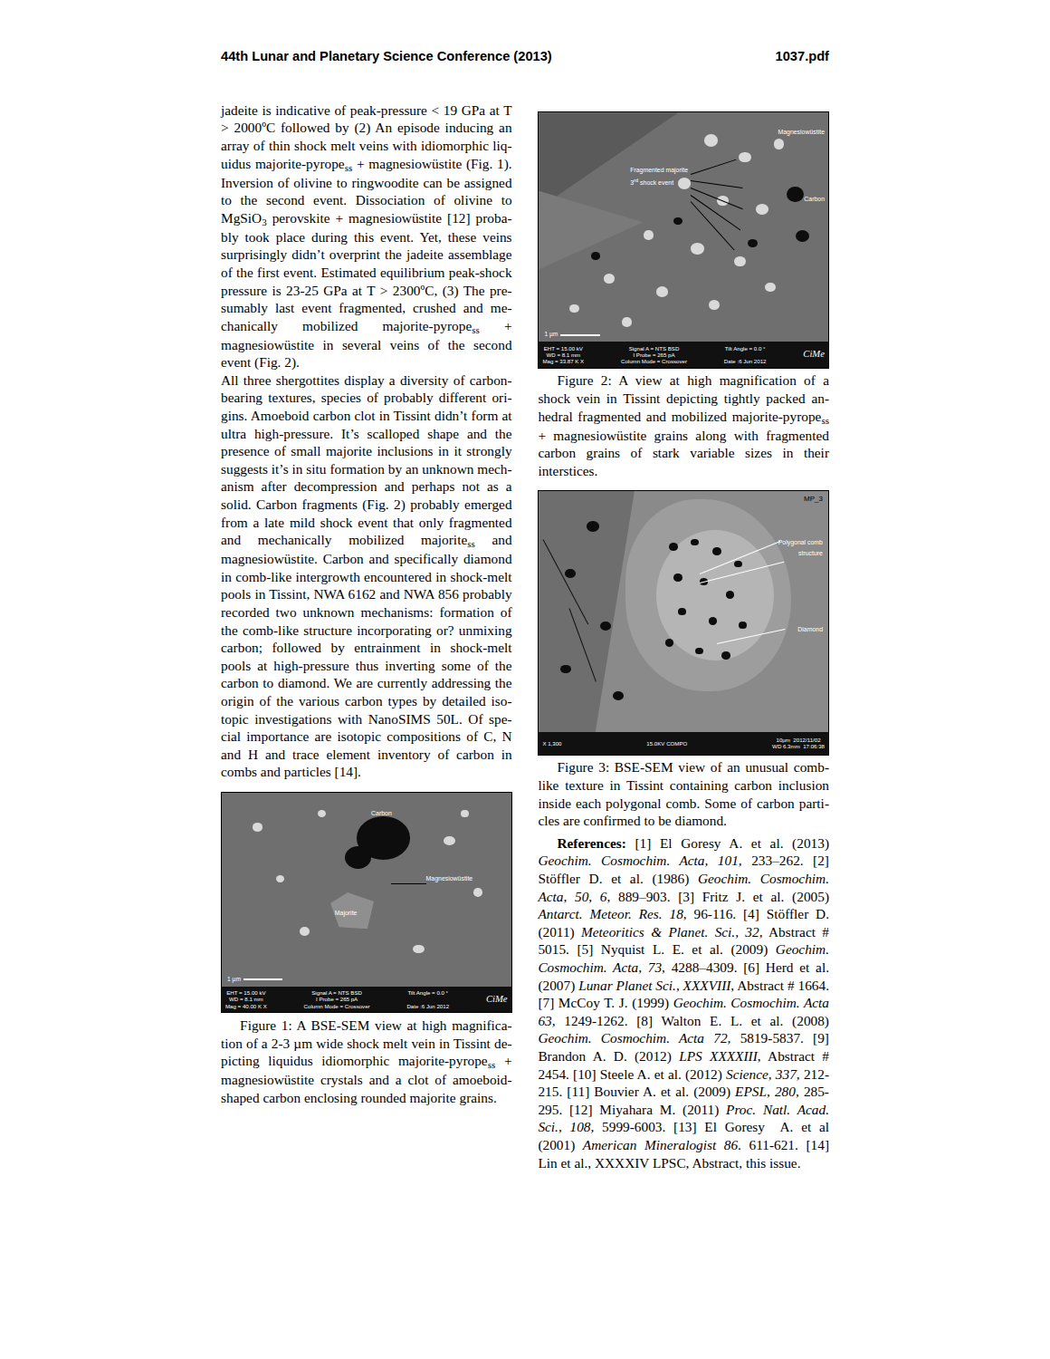44th Lunar and Planetary Science Conference (2013)
1037.pdf
jadeite is indicative of peak-pressure < 19 GPa at T > 2000ºC followed by (2) An episode inducing an array of thin shock melt veins with idiomorphic liquidus majorite-pyropess + magnesiowüstite (Fig. 1). Inversion of olivine to ringwoodite can be assigned to the second event. Dissociation of olivine to MgSiO3 perovskite + magnesiowüstite [12] probably took place during this event. Yet, these veins surprisingly didn’t overprint the jadeite assemblage of the first event. Estimated equilibrium peak-shock pressure is 23-25 GPa at T > 2300ºC, (3) The presumably last event fragmented, crushed and mechanically mobilized majorite-pyropess + magnesiowüstite in several veins of the second event (Fig. 2).
All three shergottites display a diversity of carbon-bearing textures, species of probably different origins. Amoeboid carbon clot in Tissint didn’t form at ultra high-pressure. It’s scalloped shape and the presence of small majorite inclusions in it strongly suggests it’s in situ formation by an unknown mechanism after decompression and perhaps not as a solid. Carbon fragments (Fig. 2) probably emerged from a late mild shock event that only fragmented and mechanically mobilized majoritess and magnesiowüstite. Carbon and specifically diamond in comb-like intergrowth encountered in shock-melt pools in Tissint, NWA 6162 and NWA 856 probably recorded two unknown mechanisms: formation of the comb-like structure incorporating or? unmixing carbon; followed by entrainment in shock-melt pools at high-pressure thus inverting some of the carbon to diamond. We are currently addressing the origin of the various carbon types by detailed isotopic investigations with NanoSIMS 50L. Of special importance are isotopic compositions of C, N and H and trace element inventory of carbon in combs and particles [14].
Carbon
Majorite
Magnesiowüstite
1 µm
EHT = 15.00 kV
WD = 8.1 mm
Mag = 40.00 K X
Signal A = NTS BSD
I Probe = 265 pA
Column Mode = Crossover
Tilt Angle = 0.0 °
Date :6 Jun 2012
CiMe
Figure 1: A BSE-SEM view at high magnification of a 2-3 µm wide shock melt vein in Tissint depicting liquidus idiomorphic majorite-pyropess + magnesiowüstite crystals and a clot of amoeboid-shaped carbon enclosing rounded majorite grains.
Magnesiowüstite
Carbon
Fragmented majorite
3rd shock event
1 µm
EHT = 15.00 kV
WD = 8.1 mm
Mag = 33.87 K X
Signal A = NTS BSD
I Probe = 265 pA
Column Mode = Crossover
Tilt Angle = 0.0 °
Date :6 Jun 2012
CiMe
Figure 2: A view at high magnification of a shock vein in Tissint depicting tightly packed anhedral fragmented and mobilized majorite-pyropess + magnesiowüstite grains along with fragmented carbon grains of stark variable sizes in their interstices.
MP_3
Polygonal comb
structure
Diamond
X 1,300
15.0KV COMPO
10µm 2012/11/02
WD 6.3mm 17:06:38
Figure 3: BSE-SEM view of an unusual comb-like texture in Tissint containing carbon inclusion inside each polygonal comb. Some of carbon particles are confirmed to be diamond.
References: [1] El Goresy A. et al. (2013) Geochim. Cosmochim. Acta, 101, 233–262. [2] Stöffler D. et al. (1986) Geochim. Cosmochim. Acta, 50, 6, 889–903. [3] Fritz J. et al. (2005) Antarct. Meteor. Res. 18, 96-116. [4] Stöffler D. (2011) Meteoritics & Planet. Sci., 32, Abstract # 5015. [5] Nyquist L. E. et al. (2009) Geochim. Cosmochim. Acta, 73, 4288–4309. [6] Herd et al. (2007) Lunar Planet Sci., XXXVIII, Abstract # 1664. [7] McCoy T. J. (1999) Geochim. Cosmochim. Acta 63, 1249-1262. [8] Walton E. L. et al. (2008) Geochim. Cosmochim. Acta 72, 5819-5837. [9] Brandon A. D. (2012) LPS XXXXIII, Abstract # 2454. [10] Steele A. et al. (2012) Science, 337, 212-215. [11] Bouvier A. et al. (2009) EPSL, 280, 285-295. [12] Miyahara M. (2011) Proc. Natl. Acad. Sci., 108, 5999-6003. [13] El Goresy A. et al (2001) American Mineralogist 86. 611-621. [14] Lin et al., XXXXIV LPSC, Abstract, this issue.